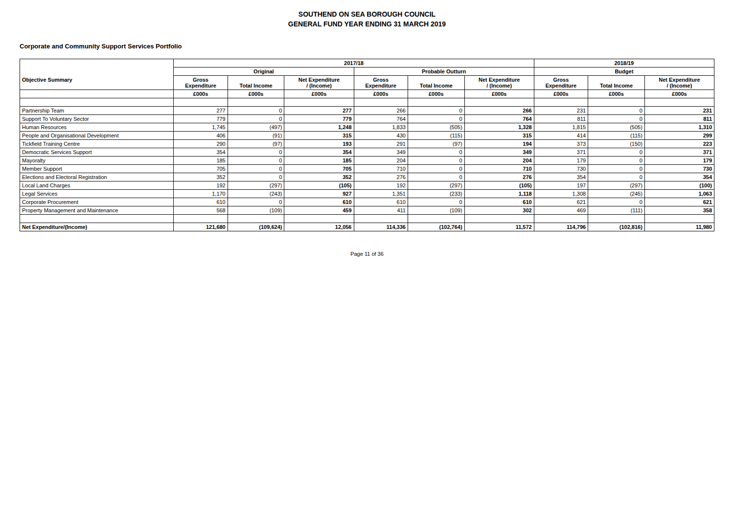SOUTHEND ON SEA BOROUGH COUNCIL
GENERAL FUND YEAR ENDING 31 MARCH 2019
Corporate and Community Support Services Portfolio
| | 2017/18 | 2018/19 |
| --- | --- | --- |
| Original | Probable Outturn | Budget |
| Objective Summary | Gross Expenditure | Total Income | Net Expenditure / (Income) | Gross Expenditure | Total Income | Net Expenditure / (Income) | Gross Expenditure | Total Income | Net Expenditure / (Income) |
| | £000s | £000s | £000s | £000s | £000s | £000s | £000s | £000s | £000s |
| Partnership Team | 277 | 0 | 277 | 266 | 0 | 266 | 231 | 0 | 231 |
| Support To Voluntary Sector | 779 | 0 | 779 | 764 | 0 | 764 | 811 | 0 | 811 |
| Human Resources | 1,745 | (497) | 1,248 | 1,833 | (505) | 1,328 | 1,815 | (505) | 1,310 |
| People and Organisational Development | 406 | (91) | 315 | 430 | (115) | 315 | 414 | (115) | 299 |
| Tickfield Training Centre | 290 | (97) | 193 | 291 | (97) | 194 | 373 | (150) | 223 |
| Democratic Services Support | 354 | 0 | 354 | 349 | 0 | 349 | 371 | 0 | 371 |
| Mayoralty | 185 | 0 | 185 | 204 | 0 | 204 | 179 | 0 | 179 |
| Member Support | 705 | 0 | 705 | 710 | 0 | 710 | 730 | 0 | 730 |
| Elections and Electoral Registration | 352 | 0 | 352 | 276 | 0 | 276 | 354 | 0 | 354 |
| Local Land Charges | 192 | (297) | (105) | 192 | (297) | (105) | 197 | (297) | (100) |
| Legal Services | 1,170 | (243) | 927 | 1,351 | (233) | 1,118 | 1,308 | (245) | 1,063 |
| Corporate Procurement | 610 | 0 | 610 | 610 | 0 | 610 | 621 | 0 | 621 |
| Property Management and Maintenance | 568 | (109) | 459 | 411 | (109) | 302 | 469 | (111) | 358 |
| Net Expenditure/(Income) | 121,680 | (109,624) | 12,056 | 114,336 | (102,764) | 11,572 | 114,796 | (102,816) | 11,980 |
Page 11 of 36